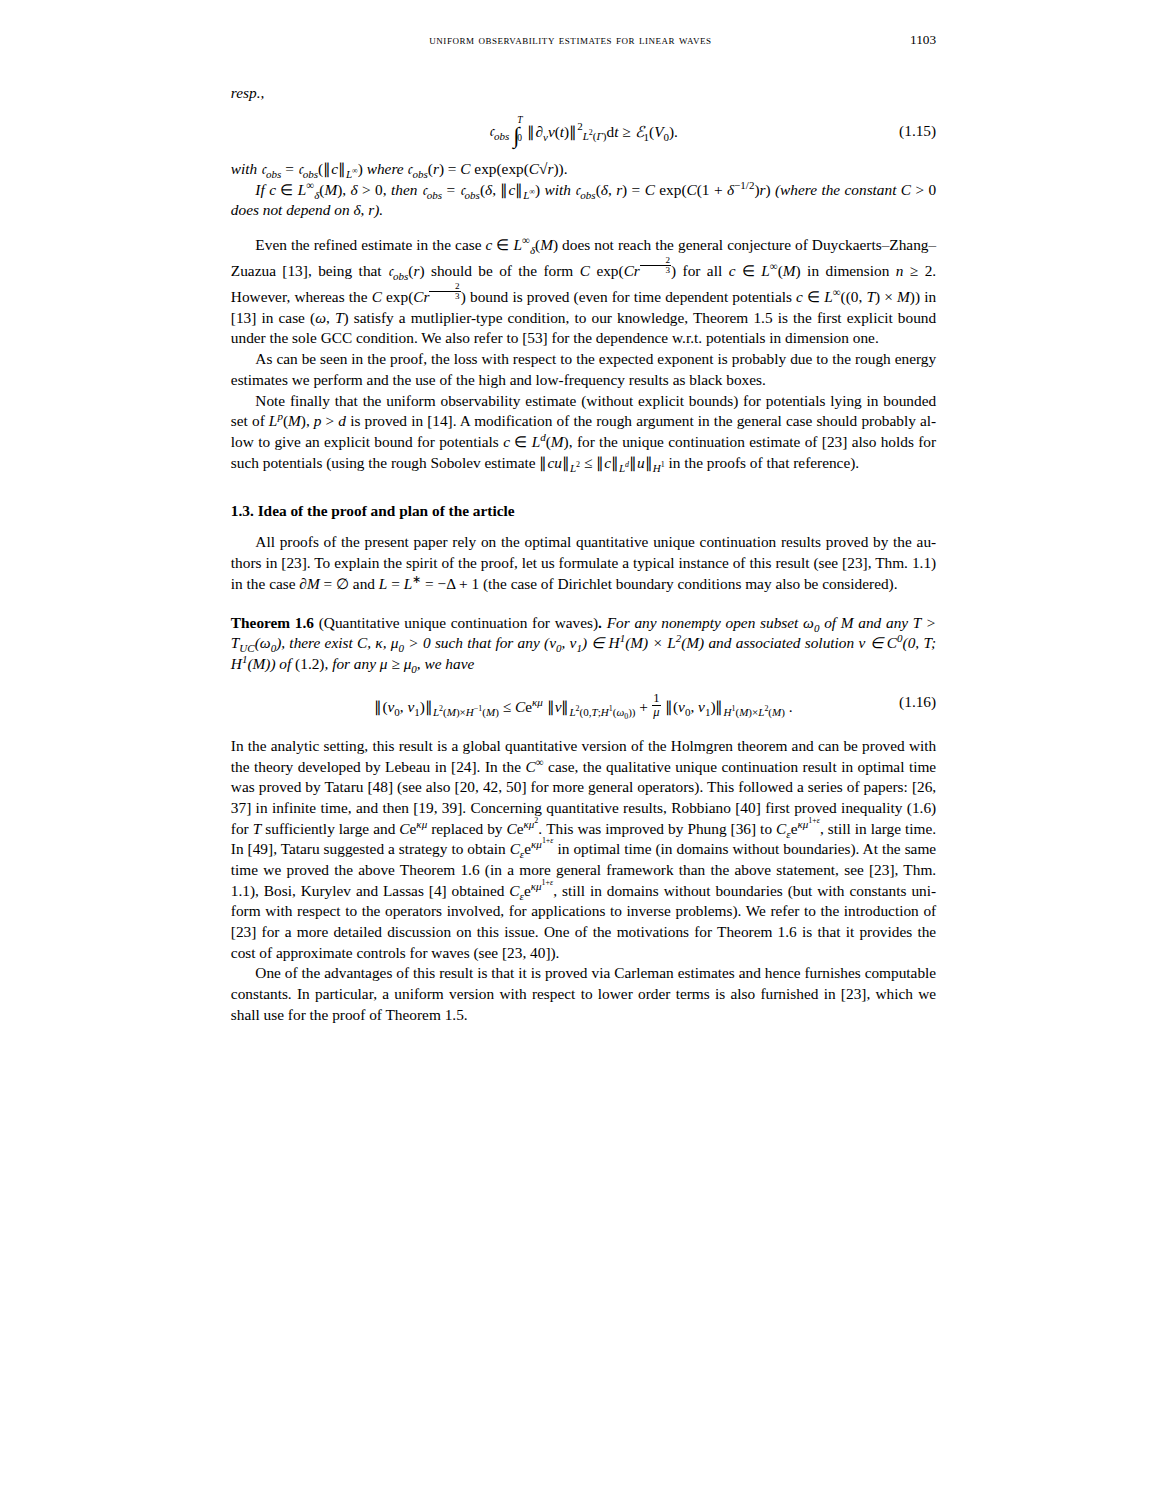uniform observability estimates for linear waves 1103
resp.,
𝔠obs ∫T 0 ∥∂νv(t)∥2L2(Γ)dt ≥ ℰ1(V0).
(1.15)
with 𝔠obs = 𝔠obs(∥c∥L∞) where 𝔠obs(r) = C exp(exp(C√r)).
If c ∈ L∞δ(M), δ > 0, then 𝔠obs = 𝔠obs(δ, ∥c∥L∞) with 𝔠obs(δ, r) = C exp(C(1 + δ−1/2)r) (where the constant C > 0 does not depend on δ, r).
Even the refined estimate in the case c ∈ L∞δ(M) does not reach the general conjecture of Duyckaerts–Zhang–Zuazua [13], being that 𝔠obs(r) should be of the form C exp(Cr23) for all c ∈ L∞(M) in dimension n ≥ 2. However, whereas the C exp(Cr23) bound is proved (even for time dependent potentials c ∈ L∞((0, T) × M)) in [13] in case (ω, T) satisfy a mutliplier-type condition, to our knowledge, Theorem 1.5 is the first explicit bound under the sole GCC condition. We also refer to [53] for the dependence w.r.t. potentials in dimension one.
As can be seen in the proof, the loss with respect to the expected exponent is probably due to the rough energy estimates we perform and the use of the high and low-frequency results as black boxes.
Note finally that the uniform observability estimate (without explicit bounds) for potentials lying in bounded set of Lp(M), p > d is proved in [14]. A modification of the rough argument in the general case should probably allow to give an explicit bound for potentials c ∈ Ld(M), for the unique continuation estimate of [23] also holds for such potentials (using the rough Sobolev estimate ∥cu∥L2 ≤ ∥c∥Ld∥u∥H1 in the proofs of that reference).
1.3. Idea of the proof and plan of the article
All proofs of the present paper rely on the optimal quantitative unique continuation results proved by the authors in [23]. To explain the spirit of the proof, let us formulate a typical instance of this result (see [23], Thm. 1.1) in the case ∂M = ∅ and L = L∗ = −Δ + 1 (the case of Dirichlet boundary conditions may also be considered).
Theorem 1.6 (Quantitative unique continuation for waves). For any nonempty open subset ω0 of M and any T > TUC(ω0), there exist C, κ, μ0 > 0 such that for any (v0, v1) ∈ H1(M) × L2(M) and associated solution v ∈ C0(0, T; H1(M)) of (1.2), for any μ ≥ μ0, we have
∥(v0, v1)∥L2(M)×H−1(M) ≤ Ceκμ ∥v∥L2(0,T;H1(ω0)) + 1 μ ∥(v0, v1)∥H1(M)×L2(M) .
(1.16)
In the analytic setting, this result is a global quantitative version of the Holmgren theorem and can be proved with the theory developed by Lebeau in [24]. In the C∞ case, the qualitative unique continuation result in optimal time was proved by Tataru [48] (see also [20, 42, 50] for more general operators). This followed a series of papers: [26, 37] in infinite time, and then [19, 39]. Concerning quantitative results, Robbiano [40] first proved inequality (1.6) for T sufficiently large and Ceκμ replaced by Ceκμ2. This was improved by Phung [36] to Cεeκμ1+ε, still in large time. In [49], Tataru suggested a strategy to obtain Cεeκμ1+ε in optimal time (in domains without boundaries). At the same time we proved the above Theorem 1.6 (in a more general framework than the above statement, see [23], Thm. 1.1), Bosi, Kurylev and Lassas [4] obtained Cεeκμ1+ε, still in domains without boundaries (but with constants uniform with respect to the operators involved, for applications to inverse problems). We refer to the introduction of [23] for a more detailed discussion on this issue. One of the motivations for Theorem 1.6 is that it provides the cost of approximate controls for waves (see [23, 40]).
One of the advantages of this result is that it is proved via Carleman estimates and hence furnishes computable constants. In particular, a uniform version with respect to lower order terms is also furnished in [23], which we shall use for the proof of Theorem 1.5.